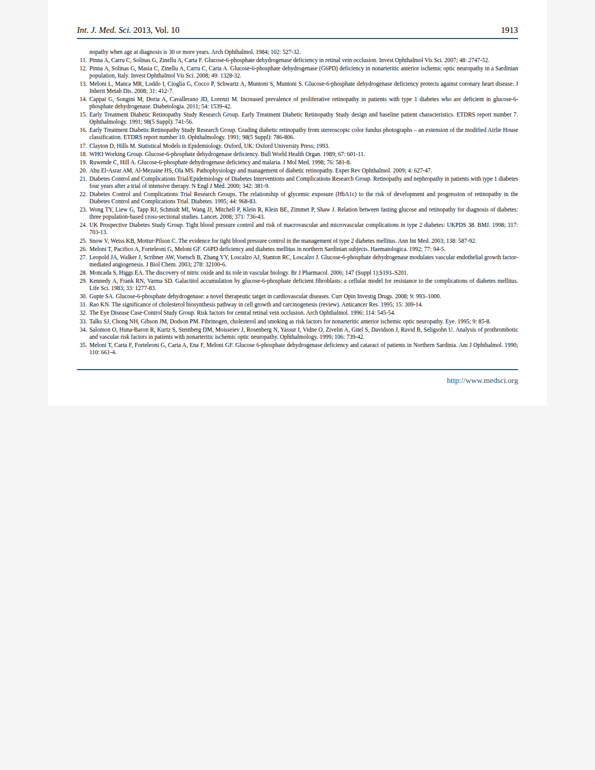Int. J. Med. Sci. 2013, Vol. 10
1913
nopathy when age at diagnosis is 30 or more years. Arch Ophthalmol. 1984; 102: 527-32.
11. Pinna A, Carru C, Solinas G, Zinellu A, Carta F. Glucose-6-phosphate dehydrogenase deficiency in retinal vein occlusion. Invest Ophthalmol Vis Sci. 2007; 48: 2747-52.
12. Pinna A, Solinas G, Masia C, Zinellu A, Carru C, Carta A. Glucose-6-phosphate dehydrogenase (G6PD) deficiency in nonarteritic anterior ischemic optic neuropathy in a Sardinian population, Italy. Invest Ophthalmol Vis Sci. 2008; 49: 1328-32.
13. Meloni L, Manca MR, Loddo I, Cioglia G, Cocco P, Schwartz A, Muntoni S, Muntoni S. Glucose-6-phosphate dehydrogenase deficiency protects against coronary heart disease. J Inherit Metab Dis. 2008; 31: 412-7.
14. Cappai G, Songini M, Doria A, Cavallerano JD, Lorenzi M. Increased prevalence of proliferative retinopathy in patients with type 1 diabetes who are deficient in glucose-6-phosphate dehydrogenase. Diabetologia. 2011; 54: 1539-42.
15. Early Treatment Diabetic Retinopathy Study Research Group. Early Treatment Diabetic Retinopathy Study design and baseline patient characteristics. ETDRS report number 7. Ophthalmology. 1991; 98(5 Suppl): 741-56.
16. Early Treatment Diabetic Retinopathy Study Research Group. Grading diabetic retinopathy from stereoscopic color fundus photographs – an extension of the modified Airlie House classification. ETDRS report number 10. Ophthalmology. 1991; 98(5 Suppl): 786-806.
17. Clayton D, Hills M. Statistical Models in Epidemiology. Oxford, UK: Oxford University Press; 1993.
18. WHO Working Group. Glucose-6-phosphate dehydrogenase deficiency. Bull World Health Organ. 1989; 67: 601-11.
19. Ruwende C, Hill A. Glucose-6-phosphate dehydrogenase deficiency and malaria. J Mol Med. 1998; 76: 581-8.
20. Abu El-Asrar AM, Al-Mezaine HS, Ola MS. Pathophysiology and management of diabetic retinopathy. Exper Rev Ophthalmol. 2009; 4: 627-47.
21. Diabetes Control and Complications Trial/Epidemiology of Diabetes Interventions and Complications Research Group. Retinopathy and nephropathy in patients with type 1 diabetes four years after a trial of intensive therapy. N Engl J Med. 2000; 342: 381-9.
22. Diabetes Control and Complications Trial Research Groups. The relationship of glycemic exposure (HbA1c) to the risk of development and progression of retinopathy in the Diabetes Control and Complications Trial. Diabetes. 1995; 44: 968-83.
23. Wong TY, Liew G, Tapp RJ, Schmidt MI, Wang JJ, Mitchell P, Klein R, Klein BE, Zimmet P, Shaw J. Relation between fasting glucose and retinopathy for diagnosis of diabetes: three population-based cross-sectional studies. Lancet. 2008; 371: 736-43.
24. UK Prospective Diabetes Study Group. Tight blood pressure control and risk of macrovascular and microvascular complications in type 2 diabetes: UKPDS 38. BMJ. 1998; 317: 703-13.
25. Snow V, Weiss KB, Mottur-Pilson C. The evidence for tight blood pressure control in the management of type 2 diabetes mellitus. Ann Int Med. 2003; 138: 587-92.
26. Meloni T, Pacifico A, Forteleoni G, Meloni GF. G6PD deficiency and diabetes mellitus in northern Sardinian subjects. Haematologica. 1992; 77: 94-5.
27. Leopold JA, Walker J, Scribner AW, Voetsch B, Zhang YY, Loscalzo AJ, Stanton RC, Loscalzo J. Glucose-6-phosphate dehydrogenase modulates vascular endothelial growth factor-mediated angiogenesis. J Biol Chem. 2003; 278: 32100-6.
28. Moncada S, Higgs EA. The discovery of nitric oxide and its role in vascular biology. Br J Pharmacol. 2006; 147 (Suppl 1):S193–S201.
29. Kennedy A, Frank RN, Varma SD. Galactitol accumulation by glucose-6-phosphate deficient fibroblasts: a cellular model for resistance to the complications of diabetes mellitus. Life Sci. 1983; 33: 1277-83.
30. Gupte SA. Glucose-6-phosphate dehydrogenase: a novel therapeutic target in cardiovascular diseases. Curr Opin Investig Drugs. 2008; 9: 993–1000.
31. Rao KN. The significance of cholesterol biosynthesis pathway in cell growth and carcinogenesis (review). Anticancer Res. 1995; 15: 309-14.
32. The Eye Disease Case-Control Study Group. Risk factors for central retinal vein occlusion. Arch Ophthalmol. 1996; 114: 545-54.
33. Talks SJ, Chong NH, Gibson JM, Dodson PM. Fibrinogen, cholesterol and smoking as risk factors for nonarteritic anterior ischemic optic neuropathy. Eye. 1995; 9: 85-8.
34. Salomon O, Huna-Baron R, Kurtz S, Steinberg DM, Moisseiev J, Rosenberg N, Yassur I, Vidne O, Zivelin A, Gitel S, Davidson J, Ravid B, Seligsohn U. Analysis of prothrombotic and vascular risk factors in patients with nonarteritic ischemic optic neuropathy. Ophthalmology. 1999; 106: 739-42.
35. Meloni T, Carta F, Forteleoni G, Carta A, Ena F, Meloni GF. Glucose 6-phosphate dehydrogenase deficiency and cataract of patients in Northern Sardinia. Am J Ophthalmol. 1990; 110: 661-4.
http://www.medsci.org